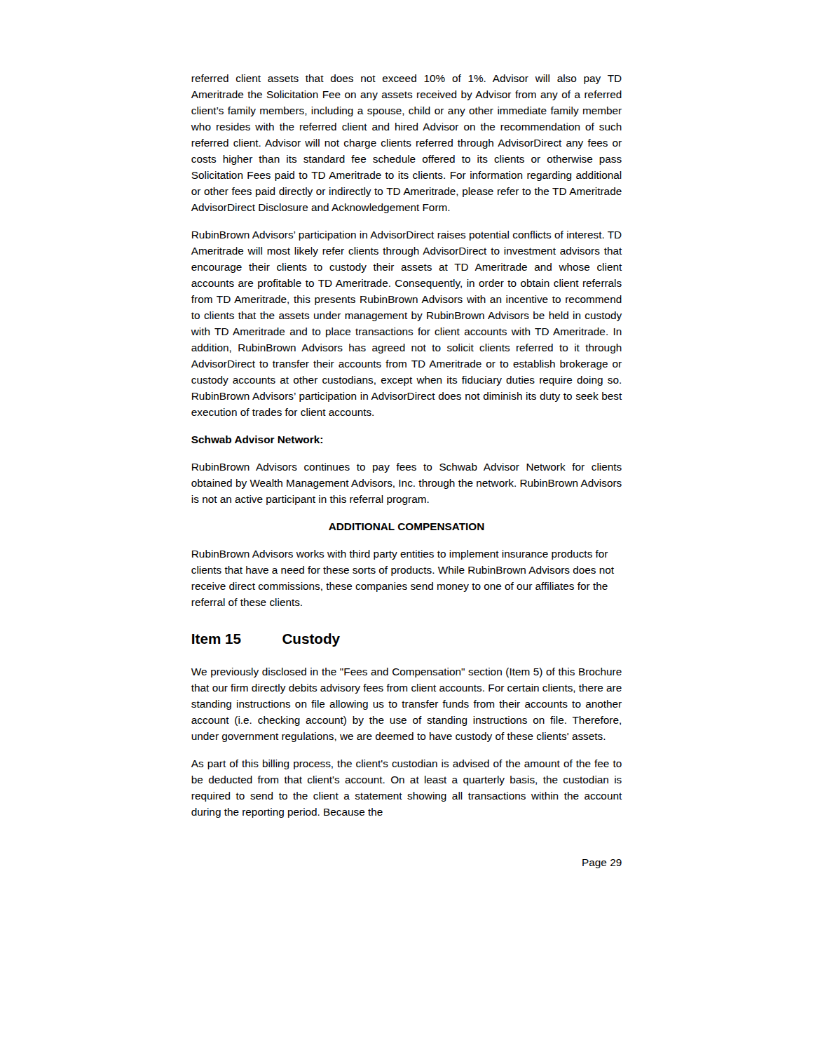referred client assets that does not exceed 10% of 1%. Advisor will also pay TD Ameritrade the Solicitation Fee on any assets received by Advisor from any of a referred client’s family members, including a spouse, child or any other immediate family member who resides with the referred client and hired Advisor on the recommendation of such referred client. Advisor will not charge clients referred through AdvisorDirect any fees or costs higher than its standard fee schedule offered to its clients or otherwise pass Solicitation Fees paid to TD Ameritrade to its clients. For information regarding additional or other fees paid directly or indirectly to TD Ameritrade, please refer to the TD Ameritrade AdvisorDirect Disclosure and Acknowledgement Form.
RubinBrown Advisors’ participation in AdvisorDirect raises potential conflicts of interest. TD Ameritrade will most likely refer clients through AdvisorDirect to investment advisors that encourage their clients to custody their assets at TD Ameritrade and whose client accounts are profitable to TD Ameritrade. Consequently, in order to obtain client referrals from TD Ameritrade, this presents RubinBrown Advisors with an incentive to recommend to clients that the assets under management by RubinBrown Advisors be held in custody with TD Ameritrade and to place transactions for client accounts with TD Ameritrade. In addition, RubinBrown Advisors has agreed not to solicit clients referred to it through AdvisorDirect to transfer their accounts from TD Ameritrade or to establish brokerage or custody accounts at other custodians, except when its fiduciary duties require doing so. RubinBrown Advisors’ participation in AdvisorDirect does not diminish its duty to seek best execution of trades for client accounts.
Schwab Advisor Network:
RubinBrown Advisors continues to pay fees to Schwab Advisor Network for clients obtained by Wealth Management Advisors, Inc. through the network. RubinBrown Advisors is not an active participant in this referral program.
ADDITIONAL COMPENSATION
RubinBrown Advisors works with third party entities to implement insurance products for clients that have a need for these sorts of products. While RubinBrown Advisors does not receive direct commissions, these companies send money to one of our affiliates for the referral of these clients.
Item 15 Custody
We previously disclosed in the "Fees and Compensation" section (Item 5) of this Brochure that our firm directly debits advisory fees from client accounts. For certain clients, there are standing instructions on file allowing us to transfer funds from their accounts to another account (i.e. checking account) by the use of standing instructions on file. Therefore, under government regulations, we are deemed to have custody of these clients' assets.
As part of this billing process, the client's custodian is advised of the amount of the fee to be deducted from that client's account. On at least a quarterly basis, the custodian is required to send to the client a statement showing all transactions within the account during the reporting period. Because the
Page 29